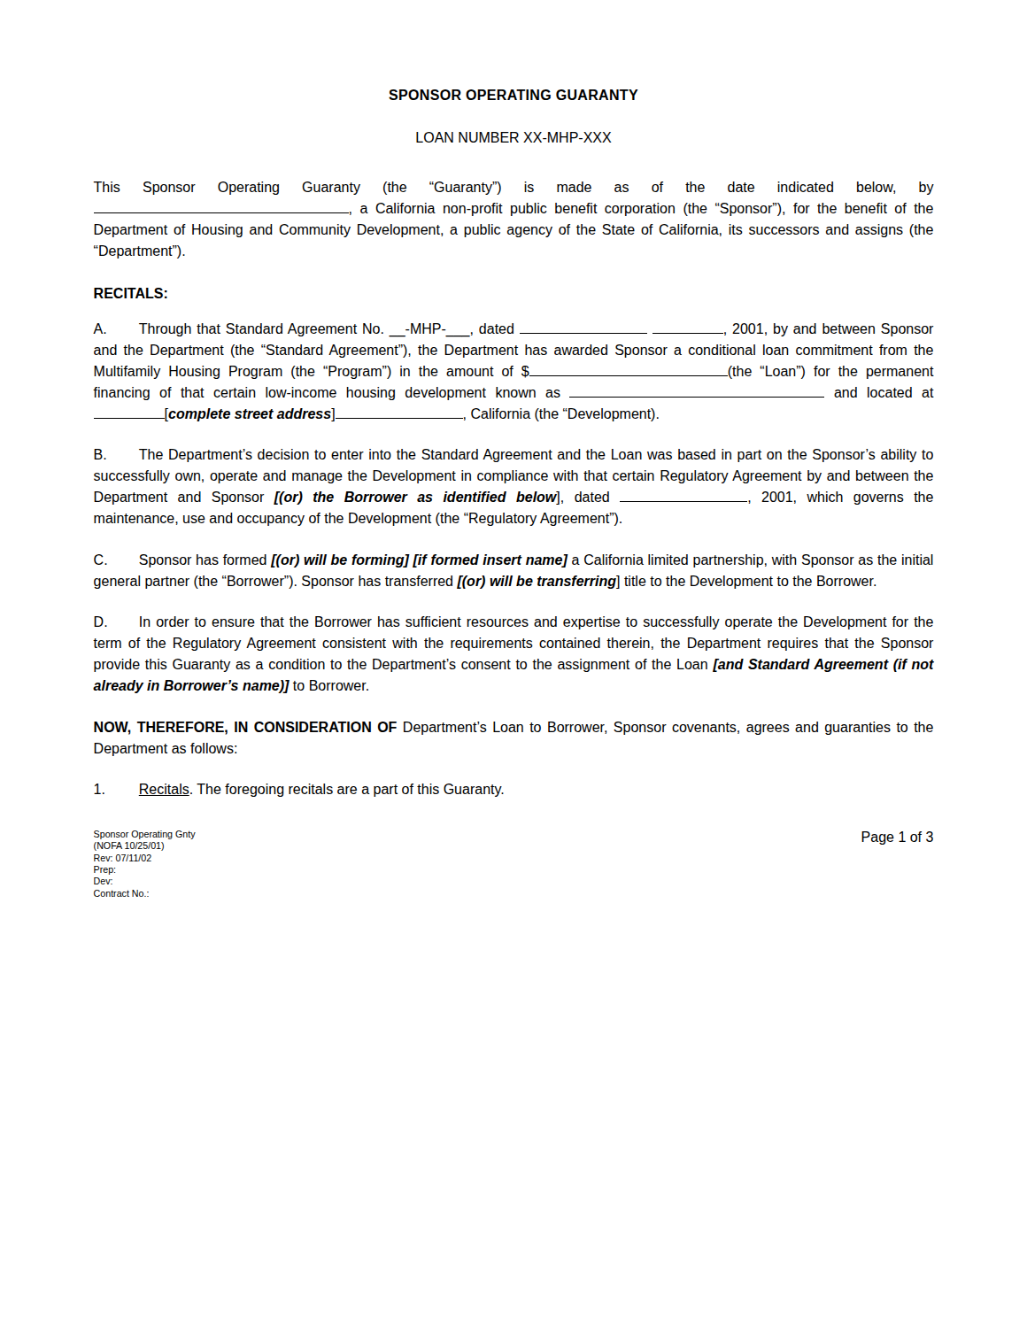SPONSOR OPERATING GUARANTY
LOAN NUMBER XX-MHP-XXX
This Sponsor Operating Guaranty (the “Guaranty”) is made as of the date indicated below, by , a California non-profit public benefit corporation (the “Sponsor”), for the benefit of the Department of Housing and Community Development, a public agency of the State of California, its successors and assigns (the “Department”).
RECITALS:
A. Through that Standard Agreement No. __-MHP-___, dated , 2001, by and between Sponsor and the Department (the “Standard Agreement”), the Department has awarded Sponsor a conditional loan commitment from the Multifamily Housing Program (the “Program”) in the amount of $ (the “Loan”) for the permanent financing of that certain low-income housing development known as and located at [complete street address] , California (the “Development).
B. The Department’s decision to enter into the Standard Agreement and the Loan was based in part on the Sponsor’s ability to successfully own, operate and manage the Development in compliance with that certain Regulatory Agreement by and between the Department and Sponsor [(or) the Borrower as identified below], dated , 2001, which governs the maintenance, use and occupancy of the Development (the “Regulatory Agreement”).
C. Sponsor has formed [(or) will be forming] [if formed insert name] a California limited partnership, with Sponsor as the initial general partner (the “Borrower”). Sponsor has transferred [(or) will be transferring] title to the Development to the Borrower.
D. In order to ensure that the Borrower has sufficient resources and expertise to successfully operate the Development for the term of the Regulatory Agreement consistent with the requirements contained therein, the Department requires that the Sponsor provide this Guaranty as a condition to the Department’s consent to the assignment of the Loan [and Standard Agreement (if not already in Borrower’s name)] to Borrower.
NOW, THEREFORE, IN CONSIDERATION OF Department’s Loan to Borrower, Sponsor covenants, agrees and guaranties to the Department as follows:
1. Recitals. The foregoing recitals are a part of this Guaranty.
Page 1 of 3 Sponsor Operating Gnty
(NOFA 10/25/01)
Rev: 07/11/02
Prep:
Dev:
Contract No.: